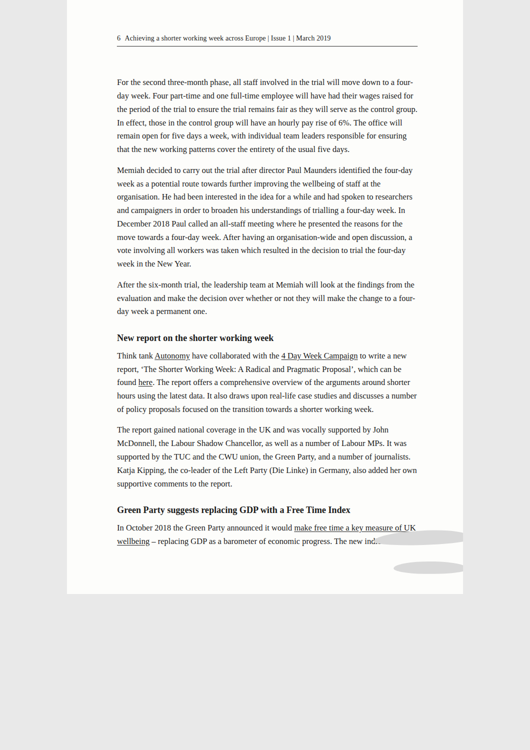6 Achieving a shorter working week across Europe | Issue 1 | March 2019
For the second three-month phase, all staff involved in the trial will move down to a four-day week. Four part-time and one full-time employee will have had their wages raised for the period of the trial to ensure the trial remains fair as they will serve as the control group. In effect, those in the control group will have an hourly pay rise of 6%. The office will remain open for five days a week, with individual team leaders responsible for ensuring that the new working patterns cover the entirety of the usual five days.
Memiah decided to carry out the trial after director Paul Maunders identified the four-day week as a potential route towards further improving the wellbeing of staff at the organisation. He had been interested in the idea for a while and had spoken to researchers and campaigners in order to broaden his understandings of trialling a four-day week. In December 2018 Paul called an all-staff meeting where he presented the reasons for the move towards a four-day week. After having an organisation-wide and open discussion, a vote involving all workers was taken which resulted in the decision to trial the four-day week in the New Year.
After the six-month trial, the leadership team at Memiah will look at the findings from the evaluation and make the decision over whether or not they will make the change to a four-day week a permanent one.
New report on the shorter working week
Think tank Autonomy have collaborated with the 4 Day Week Campaign to write a new report, ‘The Shorter Working Week: A Radical and Pragmatic Proposal’, which can be found here. The report offers a comprehensive overview of the arguments around shorter hours using the latest data. It also draws upon real-life case studies and discusses a number of policy proposals focused on the transition towards a shorter working week.
The report gained national coverage in the UK and was vocally supported by John McDonnell, the Labour Shadow Chancellor, as well as a number of Labour MPs. It was supported by the TUC and the CWU union, the Green Party, and a number of journalists. Katja Kipping, the co-leader of the Left Party (Die Linke) in Germany, also added her own supportive comments to the report.
Green Party suggests replacing GDP with a Free Time Index
In October 2018 the Green Party announced it would make free time a key measure of UK wellbeing – replacing GDP as a barometer of economic progress. The new indicator